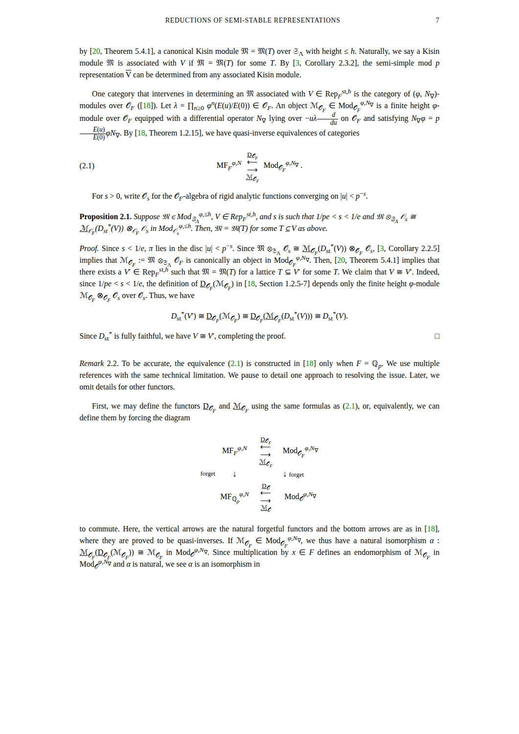REDUCTIONS OF SEMI-STABLE REPRESENTATIONS 7
by [20, Theorem 5.4.1], a canonical Kisin module 𝔐 = 𝔐(T) over 𝔖Λ with height ≤ h. Naturally, we say a Kisin module 𝔐 is associated with V if 𝔐 = 𝔐(T) for some T. By [3, Corollary 2.3.2], the semi-simple mod p representation V can be determined from any associated Kisin module.
One category that intervenes in determining an 𝔐 associated with V ∈ RepFst,h is the category of (φ, N∇)-modules over 𝒪F ([18]). Let λ = ∏n≥0 φn(E(u)/E(0)) ∈ 𝒪F. An object ℳ𝒪F ∈ Mod𝒪Fφ,N∇ is a finite height φ-module over 𝒪F equipped with a differential operator N∇ lying over −uλ ddu on 𝒪F and satisfying N∇φ = pE(u) E(0) φN∇. By [18, Theorem 1.2.15], we have quasi-inverse equivalences of categories
(2.1) MFFφ,N D𝒪F ⟵ ⟶ ℳ𝒪F Mod𝒪Fφ,N∇ .
For s > 0, write 𝒪s for the 𝒪F-algebra of rigid analytic functions converging on |u| < p−s.
Proposition 2.1. Suppose 𝔐 ∈ Mod𝔖Λφ,≤h, V ∈ RepFst,h, and s is such that 1/pe < s < 1/e and 𝔐 ⊗𝔖Λ 𝒪s ≅ ℳ𝒪F(Dst*(V)) ⊗𝒪F 𝒪s in Mod𝒪sφ,≤h. Then, 𝔐 = 𝔐(T) for some T ⊆ V as above.
Proof. Since s < 1/e, π lies in the disc |u| < p−s. Since 𝔐 ⊗𝔖Λ 𝒪s ≅ ℳ𝒪F(Dst*(V)) ⊗𝒪F 𝒪s, [3, Corollary 2.2.5] implies that ℳ𝒪F := 𝔐 ⊗𝔖Λ 𝒪F is canonically an object in Mod𝒪Fφ,N∇. Then, [20, Theorem 5.4.1] implies that there exists a V′ ∈ RepFst,h such that 𝔐 = 𝔐(T) for a lattice T ⊆ V′ for some T. We claim that V ≅ V′. Indeed, since 1/pe < s < 1/e, the definition of D𝒪F(ℳ𝒪F) in [18, Section 1.2.5-7] depends only the finite height φ-module ℳ𝒪F ⊗𝒪F 𝒪s over 𝒪s. Thus, we have
Dst*(V′) ≅ D𝒪F(ℳ𝒪F) ≅ D𝒪F(ℳ𝒪F(Dst*(V))) ≅ Dst*(V).
Since Dst* is fully faithful, we have V ≅ V′, completing the proof. □
Remark 2.2. To be accurate, the equivalence (2.1) is constructed in [18] only when F = ℚp. We use multiple references with the same technical limitation. We pause to detail one approach to resolving the issue. Later, we omit details for other functors.
First, we may define the functors D𝒪F and ℳ𝒪F using the same formulas as (2.1), or, equivalently, we can define them by forcing the diagram
| | MF F φ , N | D 𝒪 F ⟵ ⟶ ℳ 𝒪 F | Mod 𝒪 F φ , N ∇ |
| forget | ↓ | | ↓ forget |
| | MF ℚ p φ , N | D 𝒪 ⟵ ⟶ ℳ 𝒪 | Mod 𝒪 φ , N ∇ |
to commute. Here, the vertical arrows are the natural forgetful functors and the bottom arrows are as in [18], where they are proved to be quasi-inverses. If ℳ𝒪F ∈ Mod𝒪Fφ,N∇, we thus have a natural isomorphism α : ℳ𝒪F(D𝒪F(ℳ𝒪F)) ≅ ℳ𝒪F in Mod𝒪φ,N∇. Since multiplication by x ∈ F defines an endomorphism of ℳ𝒪F in Mod𝒪φ,N∇ and α is natural, we see α is an isomorphism in